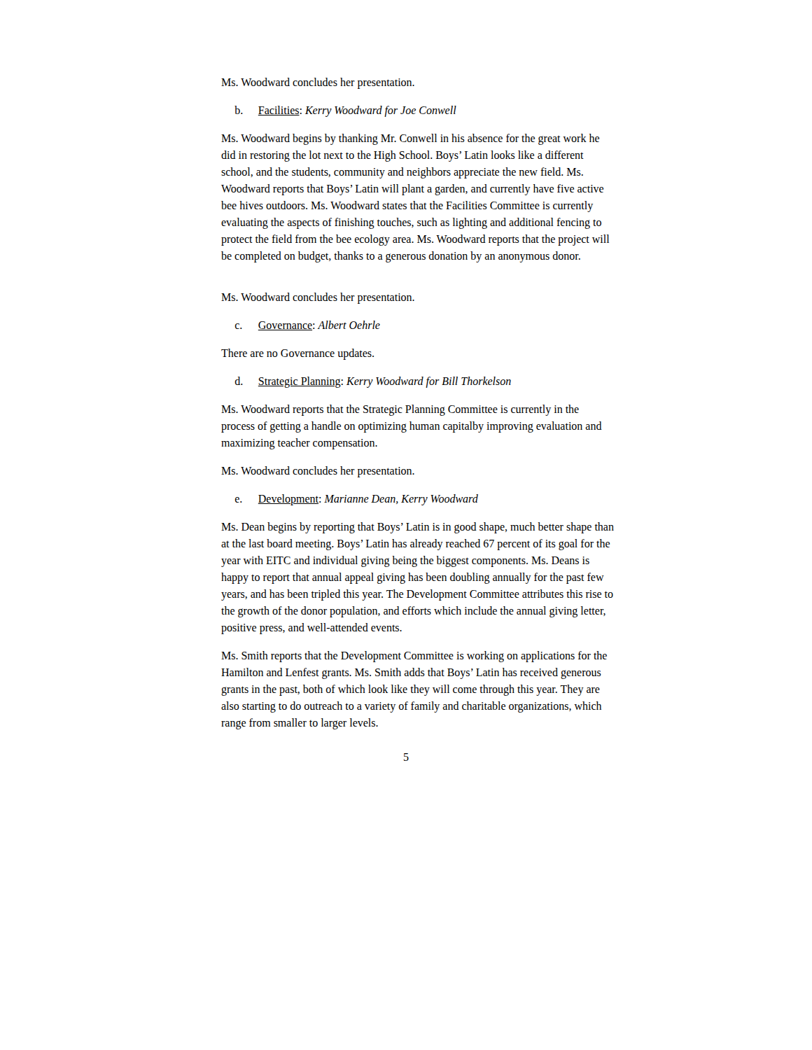Ms. Woodward concludes her presentation.
b. Facilities: Kerry Woodward for Joe Conwell
Ms. Woodward begins by thanking Mr. Conwell in his absence for the great work he did in restoring the lot next to the High School. Boys’ Latin looks like a different school, and the students, community and neighbors appreciate the new field. Ms. Woodward reports that Boys’ Latin will plant a garden, and currently have five active bee hives outdoors. Ms. Woodward states that the Facilities Committee is currently evaluating the aspects of finishing touches, such as lighting and additional fencing to protect the field from the bee ecology area. Ms. Woodward reports that the project will be completed on budget, thanks to a generous donation by an anonymous donor.
Ms. Woodward concludes her presentation.
c. Governance: Albert Oehrle
There are no Governance updates.
d. Strategic Planning: Kerry Woodward for Bill Thorkelson
Ms. Woodward reports that the Strategic Planning Committee is currently in the process of getting a handle on optimizing human capitalby improving evaluation and maximizing teacher compensation.
Ms. Woodward concludes her presentation.
e. Development: Marianne Dean, Kerry Woodward
Ms. Dean begins by reporting that Boys’ Latin is in good shape, much better shape than at the last board meeting. Boys’ Latin has already reached 67 percent of its goal for the year with EITC and individual giving being the biggest components. Ms. Deans is happy to report that annual appeal giving has been doubling annually for the past few years, and has been tripled this year. The Development Committee attributes this rise to the growth of the donor population, and efforts which include the annual giving letter, positive press, and well-attended events.
Ms. Smith reports that the Development Committee is working on applications for the Hamilton and Lenfest grants. Ms. Smith adds that Boys’ Latin has received generous grants in the past, both of which look like they will come through this year. They are also starting to do outreach to a variety of family and charitable organizations, which range from smaller to larger levels.
5